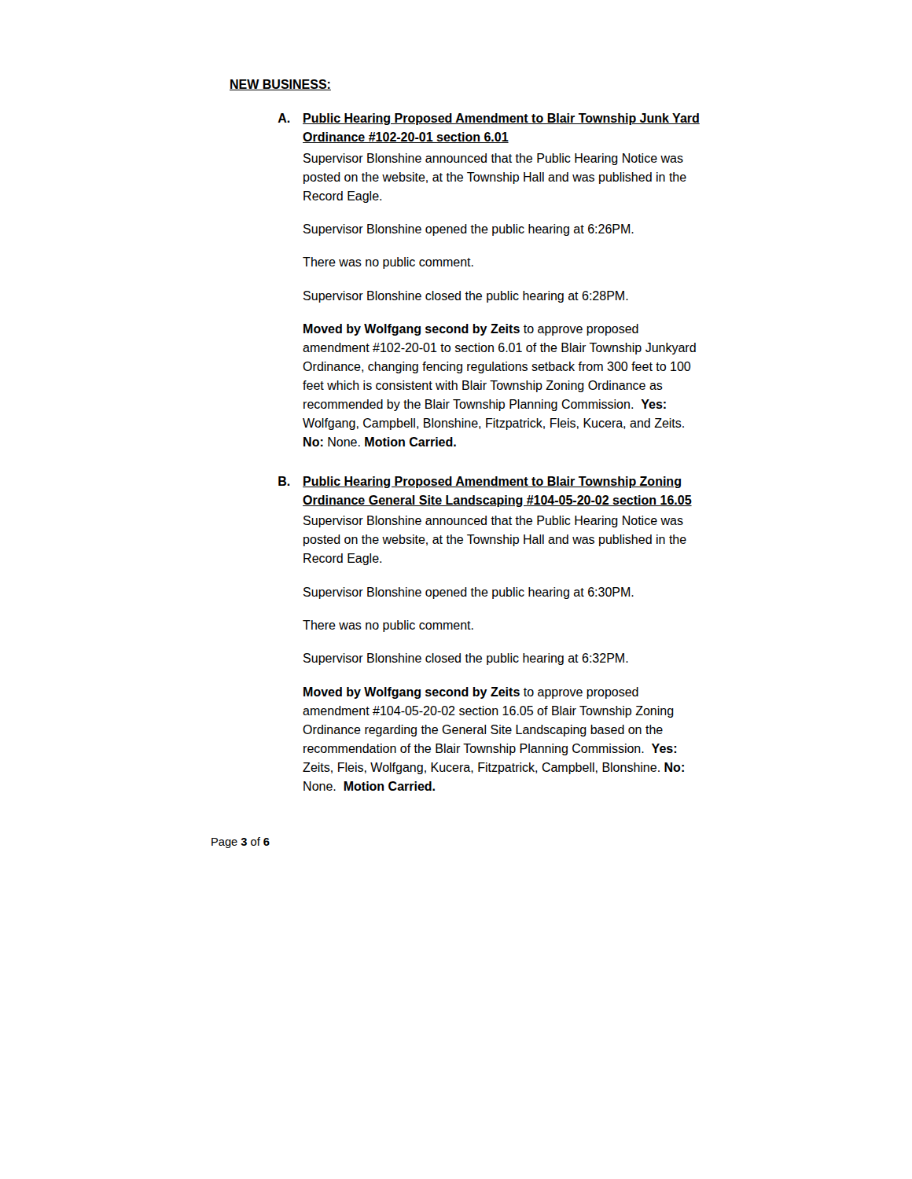NEW BUSINESS:
Public Hearing Proposed Amendment to Blair Township Junk Yard Ordinance #102-20-01 section 6.01
Supervisor Blonshine announced that the Public Hearing Notice was posted on the website, at the Township Hall and was published in the Record Eagle.
Supervisor Blonshine opened the public hearing at 6:26PM.
There was no public comment.
Supervisor Blonshine closed the public hearing at 6:28PM.
Moved by Wolfgang second by Zeits to approve proposed amendment #102-20-01 to section 6.01 of the Blair Township Junkyard Ordinance, changing fencing regulations setback from 300 feet to 100 feet which is consistent with Blair Township Zoning Ordinance as recommended by the Blair Township Planning Commission. Yes: Wolfgang, Campbell, Blonshine, Fitzpatrick, Fleis, Kucera, and Zeits. No: None. Motion Carried.
Public Hearing Proposed Amendment to Blair Township Zoning Ordinance General Site Landscaping #104-05-20-02 section 16.05
Supervisor Blonshine announced that the Public Hearing Notice was posted on the website, at the Township Hall and was published in the Record Eagle.
Supervisor Blonshine opened the public hearing at 6:30PM.
There was no public comment.
Supervisor Blonshine closed the public hearing at 6:32PM.
Moved by Wolfgang second by Zeits to approve proposed amendment #104-05-20-02 section 16.05 of Blair Township Zoning Ordinance regarding the General Site Landscaping based on the recommendation of the Blair Township Planning Commission. Yes: Zeits, Fleis, Wolfgang, Kucera, Fitzpatrick, Campbell, Blonshine. No: None. Motion Carried.
Page 3 of 6